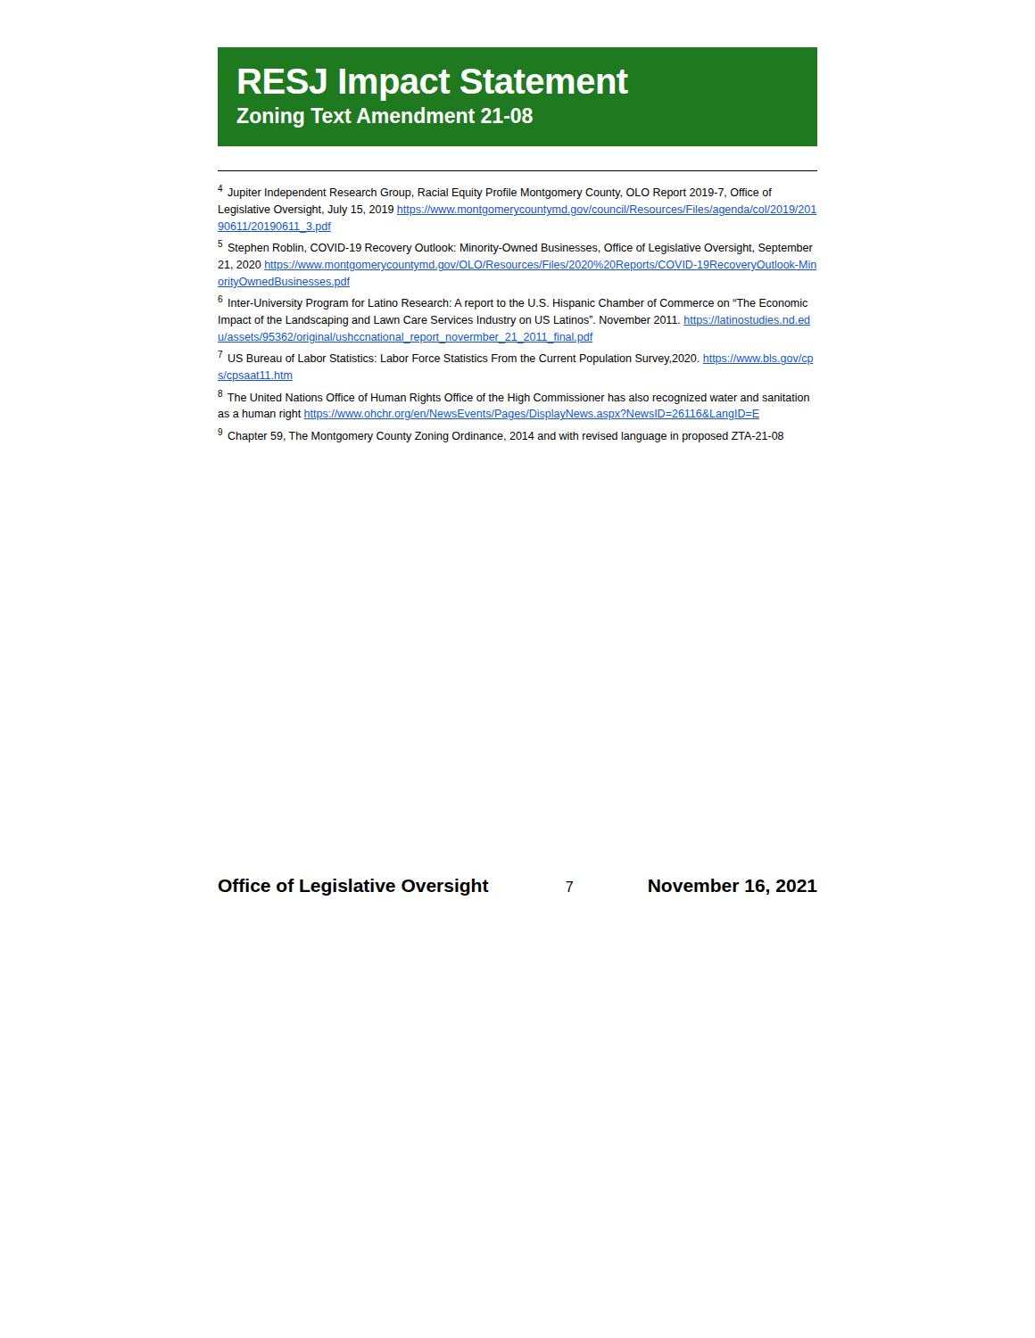RESJ Impact Statement
Zoning Text Amendment 21-08
4 Jupiter Independent Research Group, Racial Equity Profile Montgomery County, OLO Report 2019-7, Office of Legislative Oversight, July 15, 2019 https://www.montgomerycountymd.gov/council/Resources/Files/agenda/col/2019/20190611/20190611_3.pdf
5 Stephen Roblin, COVID-19 Recovery Outlook: Minority-Owned Businesses, Office of Legislative Oversight, September 21, 2020 https://www.montgomerycountymd.gov/OLO/Resources/Files/2020%20Reports/COVID-19RecoveryOutlook-MinorityOwnedBusinesses.pdf
6 Inter-University Program for Latino Research: A report to the U.S. Hispanic Chamber of Commerce on “The Economic Impact of the Landscaping and Lawn Care Services Industry on US Latinos”. November 2011. https://latinostudies.nd.edu/assets/95362/original/ushccnational_report_novermber_21_2011_final.pdf
7 US Bureau of Labor Statistics: Labor Force Statistics From the Current Population Survey,2020. https://www.bls.gov/cps/cpsaat11.htm
8 The United Nations Office of Human Rights Office of the High Commissioner has also recognized water and sanitation as a human right https://www.ohchr.org/en/NewsEvents/Pages/DisplayNews.aspx?NewsID=26116&LangID=E
9 Chapter 59, The Montgomery County Zoning Ordinance, 2014 and with revised language in proposed ZTA-21-08
Office of Legislative Oversight
7
November 16, 2021